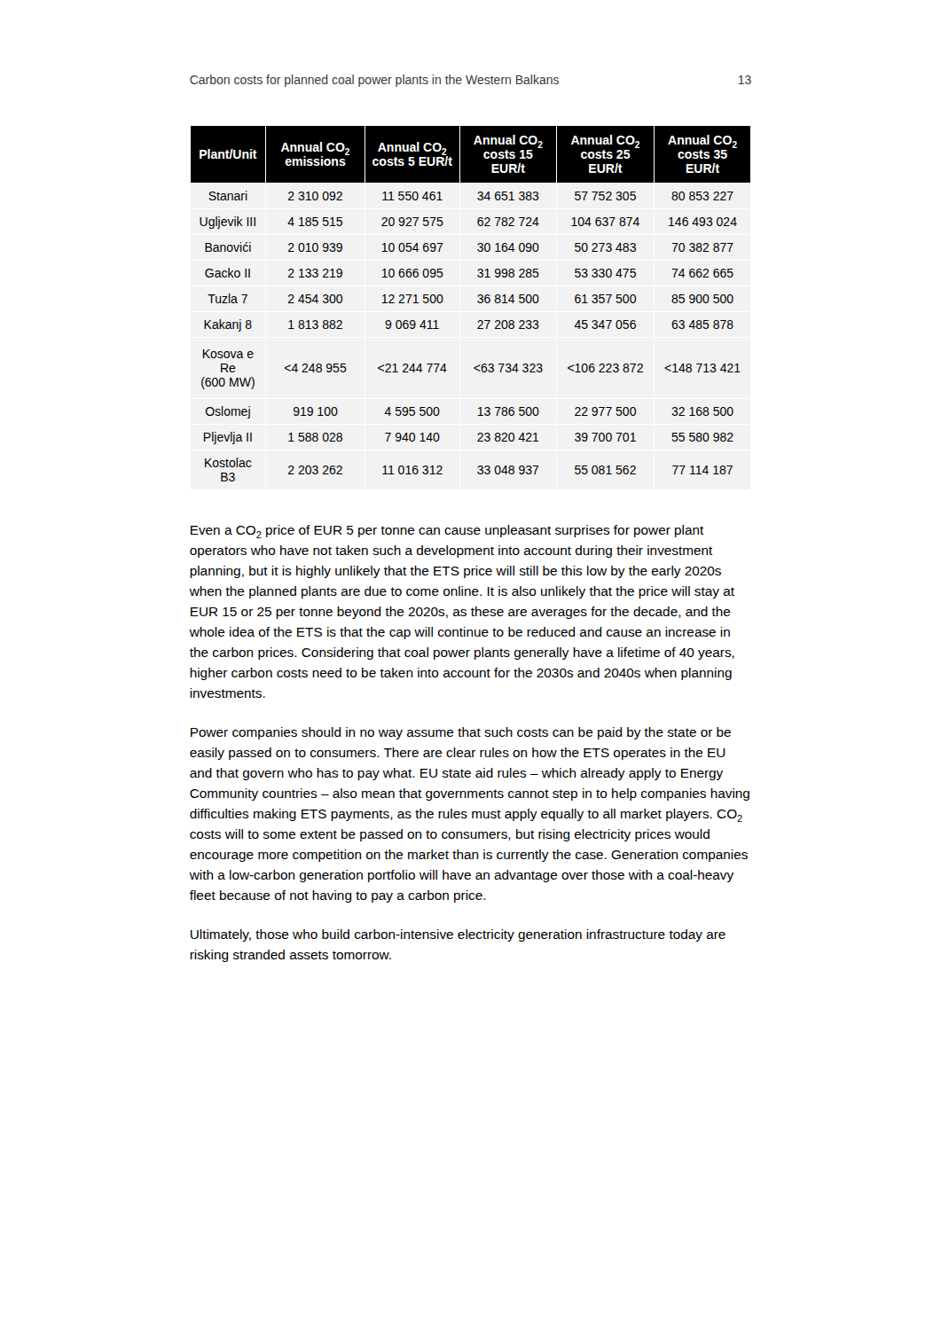Carbon costs for planned coal power plants in the Western Balkans
13
| Plant/Unit | Annual CO 2 emissions | Annual CO 2 costs 5 EUR/t | Annual CO 2 costs 15 EUR/t | Annual CO 2 costs 25 EUR/t | Annual CO 2 costs 35 EUR/t |
| --- | --- | --- | --- | --- | --- |
| Stanari | 2 310 092 | 11 550 461 | 34 651 383 | 57 752 305 | 80 853 227 |
| Ugljevik III | 4 185 515 | 20 927 575 | 62 782 724 | 104 637 874 | 146 493 024 |
| Banovići | 2 010 939 | 10 054 697 | 30 164 090 | 50 273 483 | 70 382 877 |
| Gacko II | 2 133 219 | 10 666 095 | 31 998 285 | 53 330 475 | 74 662 665 |
| Tuzla 7 | 2 454 300 | 12 271 500 | 36 814 500 | 61 357 500 | 85 900 500 |
| Kakanj 8 | 1 813 882 | 9 069 411 | 27 208 233 | 45 347 056 | 63 485 878 |
| Kosova e Re (600 MW) | <4 248 955 | <21 244 774 | <63 734 323 | <106 223 872 | <148 713 421 |
| Oslomej | 919 100 | 4 595 500 | 13 786 500 | 22 977 500 | 32 168 500 |
| Pljevlja II | 1 588 028 | 7 940 140 | 23 820 421 | 39 700 701 | 55 580 982 |
| Kostolac B3 | 2 203 262 | 11 016 312 | 33 048 937 | 55 081 562 | 77 114 187 |
Even a CO2 price of EUR 5 per tonne can cause unpleasant surprises for power plant operators who have not taken such a development into account during their investment planning, but it is highly unlikely that the ETS price will still be this low by the early 2020s when the planned plants are due to come online. It is also unlikely that the price will stay at EUR 15 or 25 per tonne beyond the 2020s, as these are averages for the decade, and the whole idea of the ETS is that the cap will continue to be reduced and cause an increase in the carbon prices. Considering that coal power plants generally have a lifetime of 40 years, higher carbon costs need to be taken into account for the 2030s and 2040s when planning investments.
Power companies should in no way assume that such costs can be paid by the state or be easily passed on to consumers. There are clear rules on how the ETS operates in the EU and that govern who has to pay what. EU state aid rules – which already apply to Energy Community countries – also mean that governments cannot step in to help companies having difficulties making ETS payments, as the rules must apply equally to all market players. CO2 costs will to some extent be passed on to consumers, but rising electricity prices would encourage more competition on the market than is currently the case. Generation companies with a low-carbon generation portfolio will have an advantage over those with a coal-heavy fleet because of not having to pay a carbon price.
Ultimately, those who build carbon-intensive electricity generation infrastructure today are risking stranded assets tomorrow.